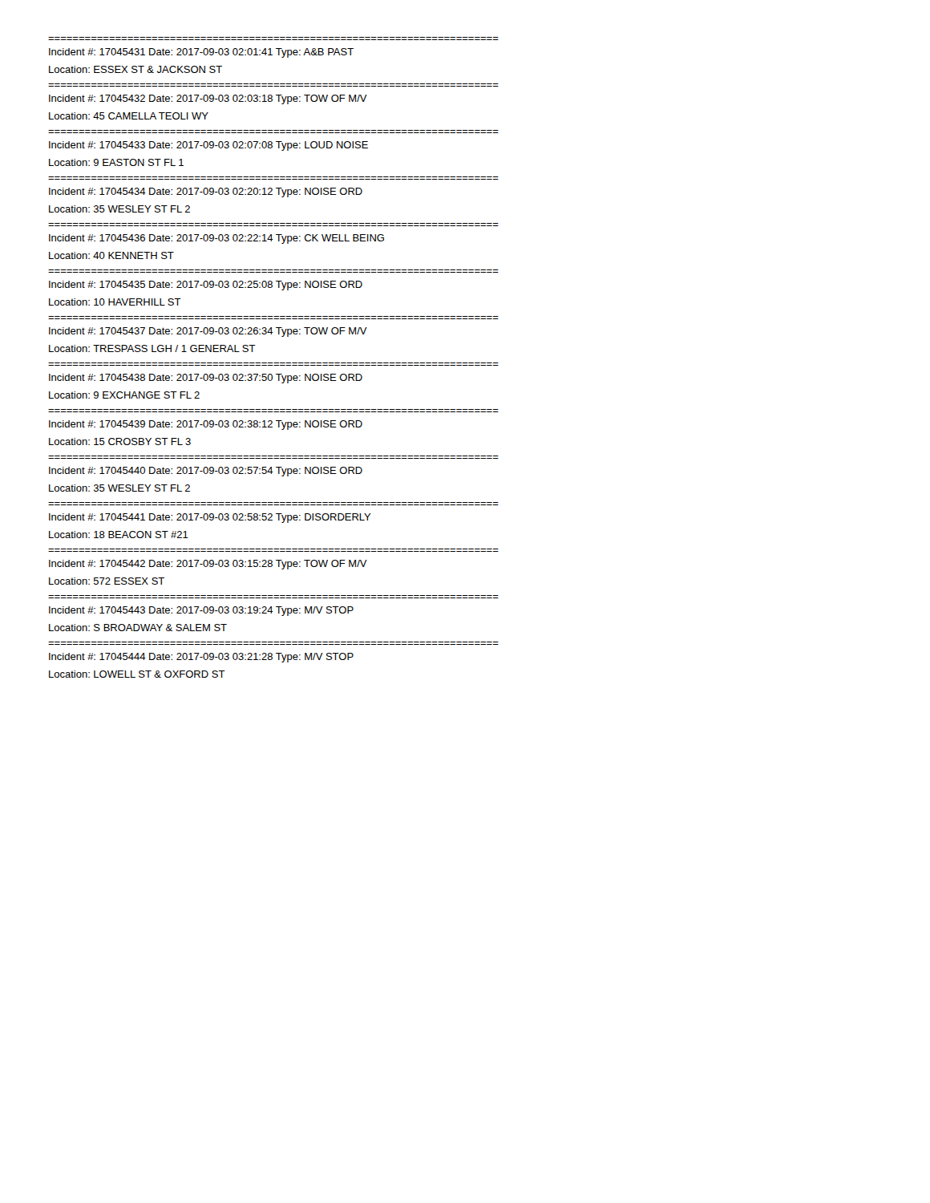==========================================================================
Incident #: 17045431 Date: 2017-09-03 02:01:41 Type: A&B PAST
Location: ESSEX ST & JACKSON ST
==========================================================================
Incident #: 17045432 Date: 2017-09-03 02:03:18 Type: TOW OF M/V
Location: 45 CAMELLA TEOLI WY
==========================================================================
Incident #: 17045433 Date: 2017-09-03 02:07:08 Type: LOUD NOISE
Location: 9 EASTON ST FL 1
==========================================================================
Incident #: 17045434 Date: 2017-09-03 02:20:12 Type: NOISE ORD
Location: 35 WESLEY ST FL 2
==========================================================================
Incident #: 17045436 Date: 2017-09-03 02:22:14 Type: CK WELL BEING
Location: 40 KENNETH ST
==========================================================================
Incident #: 17045435 Date: 2017-09-03 02:25:08 Type: NOISE ORD
Location: 10 HAVERHILL ST
==========================================================================
Incident #: 17045437 Date: 2017-09-03 02:26:34 Type: TOW OF M/V
Location: TRESPASS LGH / 1 GENERAL ST
==========================================================================
Incident #: 17045438 Date: 2017-09-03 02:37:50 Type: NOISE ORD
Location: 9 EXCHANGE ST FL 2
==========================================================================
Incident #: 17045439 Date: 2017-09-03 02:38:12 Type: NOISE ORD
Location: 15 CROSBY ST FL 3
==========================================================================
Incident #: 17045440 Date: 2017-09-03 02:57:54 Type: NOISE ORD
Location: 35 WESLEY ST FL 2
==========================================================================
Incident #: 17045441 Date: 2017-09-03 02:58:52 Type: DISORDERLY
Location: 18 BEACON ST #21
==========================================================================
Incident #: 17045442 Date: 2017-09-03 03:15:28 Type: TOW OF M/V
Location: 572 ESSEX ST
==========================================================================
Incident #: 17045443 Date: 2017-09-03 03:19:24 Type: M/V STOP
Location: S BROADWAY & SALEM ST
==========================================================================
Incident #: 17045444 Date: 2017-09-03 03:21:28 Type: M/V STOP
Location: LOWELL ST & OXFORD ST